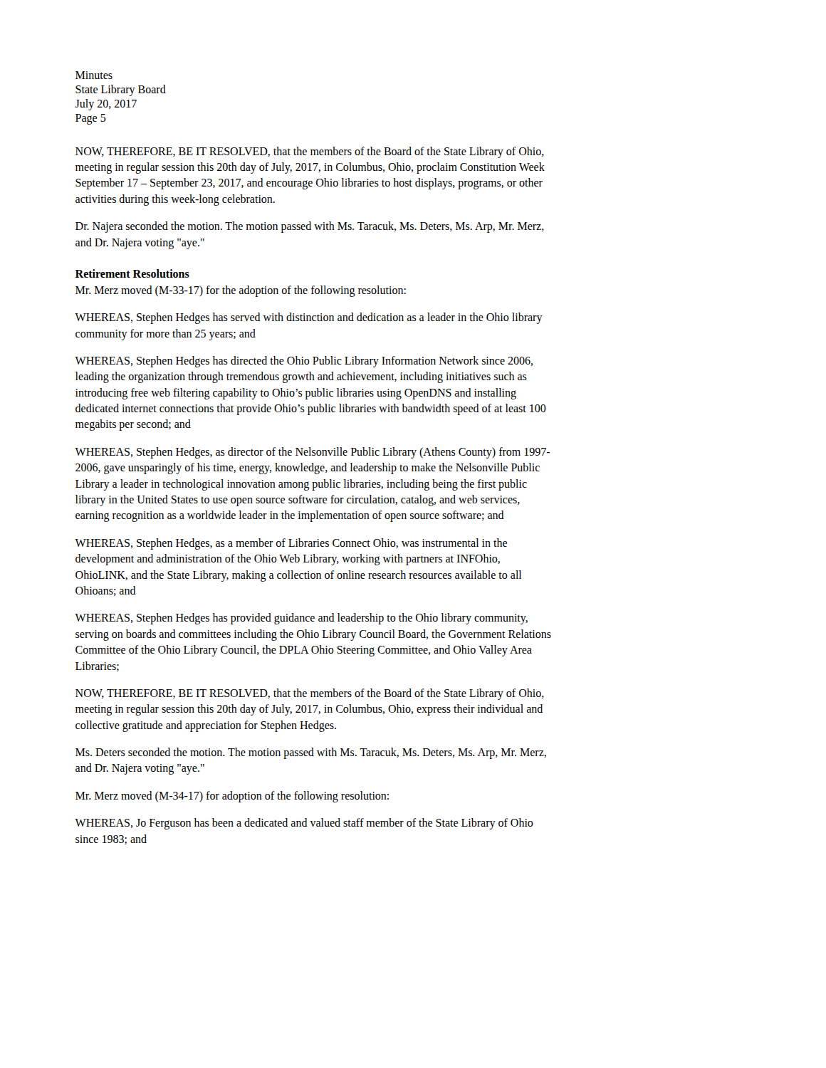Minutes
State Library Board
July 20, 2017
Page 5
NOW, THEREFORE, BE IT RESOLVED, that the members of the Board of the State Library of Ohio, meeting in regular session this 20th day of July, 2017, in Columbus, Ohio, proclaim Constitution Week September 17 – September 23, 2017, and encourage Ohio libraries to host displays, programs, or other activities during this week-long celebration.
Dr. Najera seconded the motion. The motion passed with Ms. Taracuk, Ms. Deters, Ms. Arp, Mr. Merz, and Dr. Najera voting "aye."
Retirement Resolutions
Mr. Merz moved (M-33-17) for the adoption of the following resolution:
WHEREAS, Stephen Hedges has served with distinction and dedication as a leader in the Ohio library community for more than 25 years; and
WHEREAS, Stephen Hedges has directed the Ohio Public Library Information Network since 2006, leading the organization through tremendous growth and achievement, including initiatives such as introducing free web filtering capability to Ohio’s public libraries using OpenDNS and installing dedicated internet connections that provide Ohio’s public libraries with bandwidth speed of at least 100 megabits per second; and
WHEREAS, Stephen Hedges, as director of the Nelsonville Public Library (Athens County) from 1997-2006, gave unsparingly of his time, energy, knowledge, and leadership to make the Nelsonville Public Library a leader in technological innovation among public libraries, including being the first public library in the United States to use open source software for circulation, catalog, and web services, earning recognition as a worldwide leader in the implementation of open source software; and
WHEREAS, Stephen Hedges, as a member of Libraries Connect Ohio, was instrumental in the development and administration of the Ohio Web Library, working with partners at INFOhio, OhioLINK, and the State Library, making a collection of online research resources available to all Ohioans; and
WHEREAS, Stephen Hedges has provided guidance and leadership to the Ohio library community, serving on boards and committees including the Ohio Library Council Board, the Government Relations Committee of the Ohio Library Council, the DPLA Ohio Steering Committee, and Ohio Valley Area Libraries;
NOW, THEREFORE, BE IT RESOLVED, that the members of the Board of the State Library of Ohio, meeting in regular session this 20th day of July, 2017, in Columbus, Ohio, express their individual and collective gratitude and appreciation for Stephen Hedges.
Ms. Deters seconded the motion. The motion passed with Ms. Taracuk, Ms. Deters, Ms. Arp, Mr. Merz, and Dr. Najera voting "aye."
Mr. Merz moved (M-34-17) for adoption of the following resolution:
WHEREAS, Jo Ferguson has been a dedicated and valued staff member of the State Library of Ohio since 1983; and